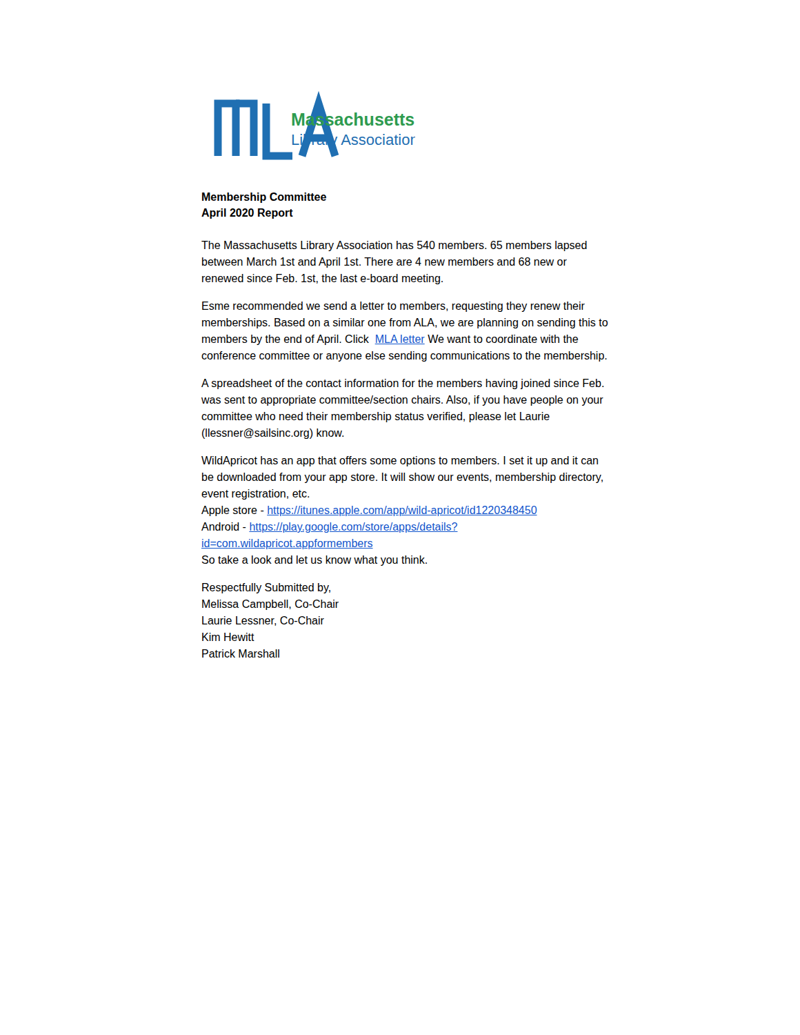MLA Massachusetts Library Association
Membership Committee
April 2020 Report
The Massachusetts Library Association has 540 members. 65 members lapsed between March 1st and April 1st. There are 4 new members and 68 new or renewed since Feb. 1st, the last e-board meeting.
Esme recommended we send a letter to members, requesting they renew their memberships. Based on a similar one from ALA, we are planning on sending this to members by the end of April. Click MLA letter We want to coordinate with the conference committee or anyone else sending communications to the membership.
A spreadsheet of the contact information for the members having joined since Feb. was sent to appropriate committee/section chairs. Also, if you have people on your committee who need their membership status verified, please let Laurie (llessner@sailsinc.org) know.
WildApricot has an app that offers some options to members. I set it up and it can be downloaded from your app store. It will show our events, membership directory, event registration, etc.
Apple store - https://itunes.apple.com/app/wild-apricot/id1220348450
Android - https://play.google.com/store/apps/details?id=com.wildapricot.appformembers
So take a look and let us know what you think.
Respectfully Submitted by,
Melissa Campbell, Co-Chair
Laurie Lessner, Co-Chair
Kim Hewitt
Patrick Marshall